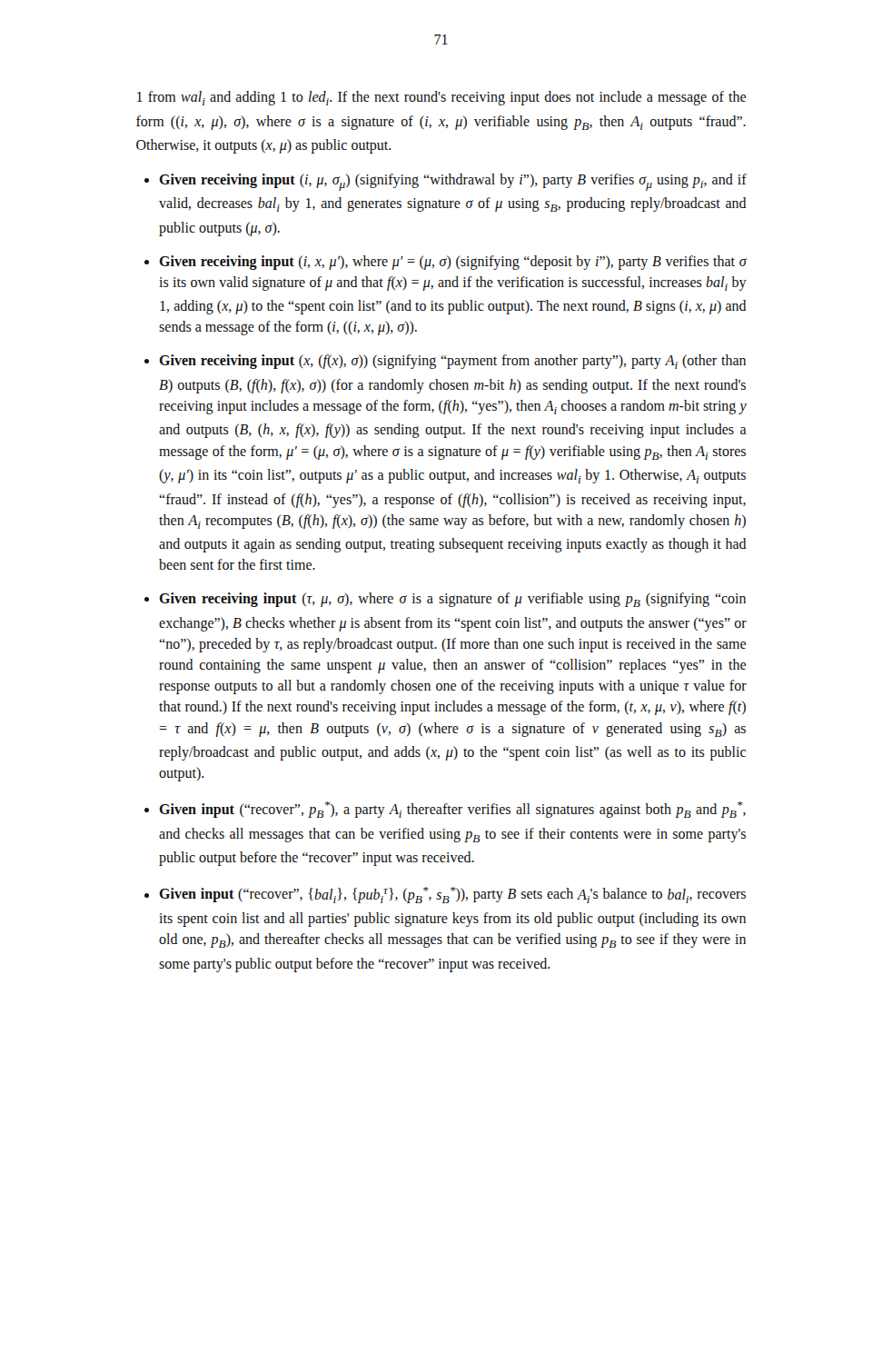71
1 from wali and adding 1 to ledi. If the next round's receiving input does not include a message of the form ((i, x, μ), σ), where σ is a signature of (i, x, μ) verifiable using pB, then Ai outputs “fraud”. Otherwise, it outputs (x, μ) as public output.
Given receiving input (i, μ, σμ) (signifying “withdrawal by i”), party B verifies σμ using pi, and if valid, decreases bali by 1, and generates signature σ of μ using sB, producing reply/broadcast and public outputs (μ, σ).
Given receiving input (i, x, μ′), where μ′ = (μ, σ) (signifying “deposit by i”), party B verifies that σ is its own valid signature of μ and that f(x) = μ, and if the verification is successful, increases bali by 1, adding (x, μ) to the “spent coin list” (and to its public output). The next round, B signs (i, x, μ) and sends a message of the form (i, ((i, x, μ), σ)).
Given receiving input (x, (f(x), σ)) (signifying “payment from another party”), party Ai (other than B) outputs (B, (f(h), f(x), σ)) (for a randomly chosen m-bit h) as sending output. If the next round's receiving input includes a message of the form, (f(h), “yes”), then Ai chooses a random m-bit string y and outputs (B, (h, x, f(x), f(y)) as sending output. If the next round's receiving input includes a message of the form, μ′ = (μ, σ), where σ is a signature of μ = f(y) verifiable using pB, then Ai stores (y, μ′) in its “coin list”, outputs μ′ as a public output, and increases wali by 1. Otherwise, Ai outputs “fraud”. If instead of (f(h), “yes”), a response of (f(h), “collision”) is received as receiving input, then Ai recomputes (B, (f(h), f(x), σ)) (the same way as before, but with a new, randomly chosen h) and outputs it again as sending output, treating subsequent receiving inputs exactly as though it had been sent for the first time.
Given receiving input (τ, μ, σ), where σ is a signature of μ verifiable using pB (signifying “coin exchange”), B checks whether μ is absent from its “spent coin list”, and outputs the answer (“yes” or “no”), preceded by τ, as reply/broadcast output. (If more than one such input is received in the same round containing the same unspent μ value, then an answer of “collision” replaces “yes” in the response outputs to all but a randomly chosen one of the receiving inputs with a unique τ value for that round.) If the next round's receiving input includes a message of the form, (t, x, μ, v), where f(t) = τ and f(x) = μ, then B outputs (v, σ) (where σ is a signature of v generated using sB) as reply/broadcast and public output, and adds (x, μ) to the “spent coin list” (as well as to its public output).
Given input (“recover”, pB*), a party Ai thereafter verifies all signatures against both pB and pB*, and checks all messages that can be verified using pB to see if their contents were in some party's public output before the “recover” input was received.
Given input (“recover”, {bali}, {pubiτ}, (pB*, sB*)), party B sets each Ai's balance to bali, recovers its spent coin list and all parties' public signature keys from its old public output (including its own old one, pB), and thereafter checks all messages that can be verified using pB to see if they were in some party's public output before the “recover” input was received.